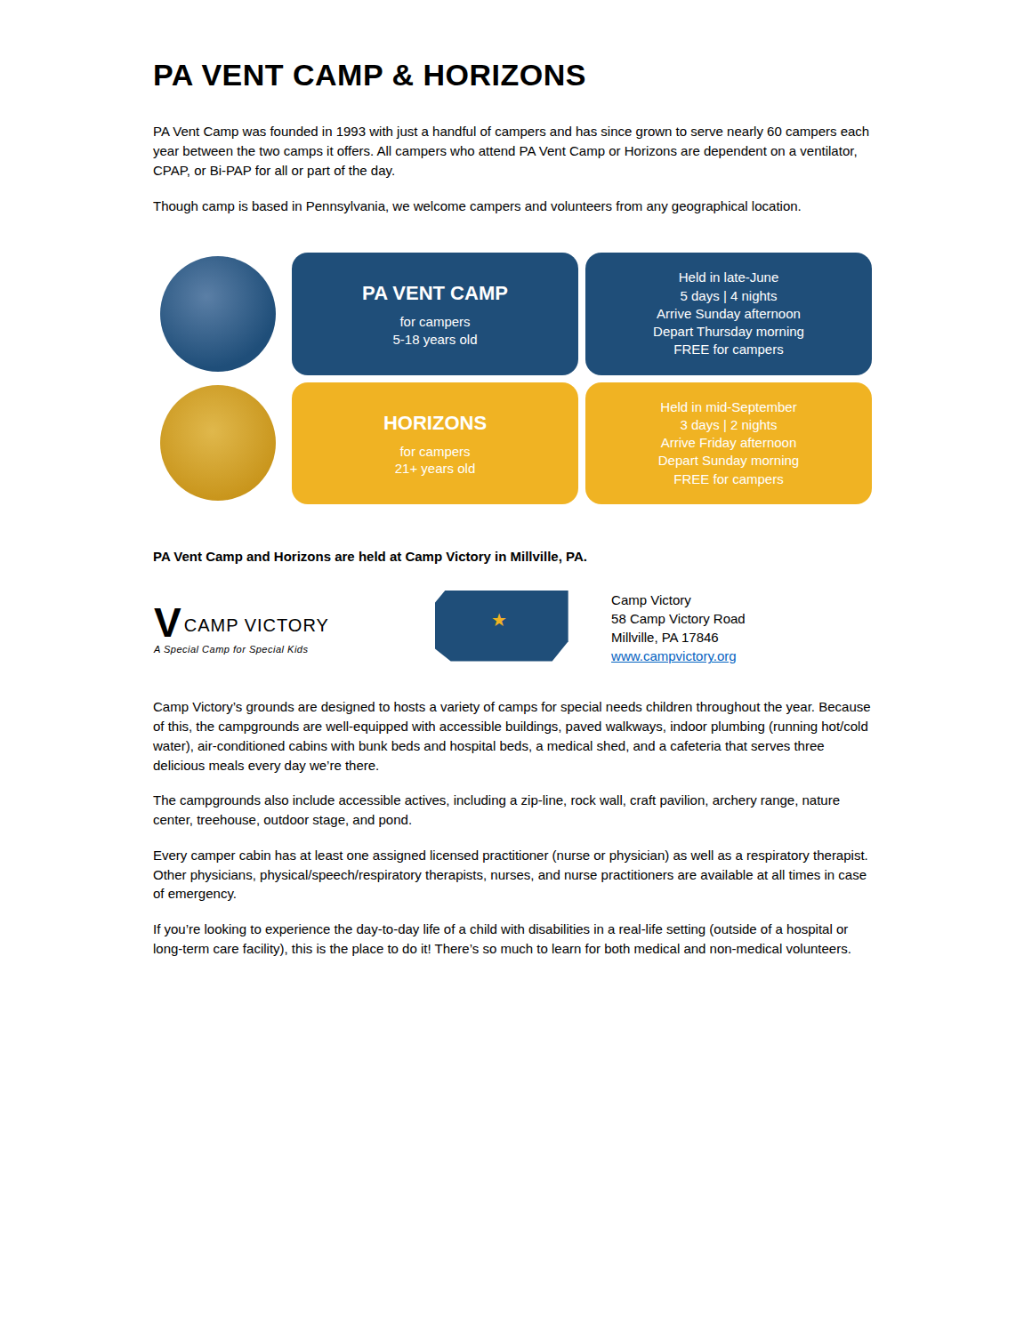PA VENT CAMP & HORIZONS
PA Vent Camp was founded in 1993 with just a handful of campers and has since grown to serve nearly 60 campers each year between the two camps it offers. All campers who attend PA Vent Camp or Horizons are dependent on a ventilator, CPAP, or Bi-PAP for all or part of the day.
Though camp is based in Pennsylvania, we welcome campers and volunteers from any geographical location.
| | PA VENT CAMP for campers 5-18 years old | Held in late-June 5 days / 4 nights Arrive Sunday afternoon Depart Thursday morning FREE for campers |
| | HORIZONS for campers 21+ years old | Held in mid-September 3 days / 2 nights Arrive Friday afternoon Depart Sunday morning FREE for campers |
PA Vent Camp and Horizons are held at Camp Victory in Millville, PA.
| V CAMP VICTORY A Special Camp for Special Kids | ★ | Camp Victory 58 Camp Victory Road Millville, PA 17846 www.campvictory.org |
Camp Victory’s grounds are designed to hosts a variety of camps for special needs children throughout the year. Because of this, the campgrounds are well-equipped with accessible buildings, paved walkways, indoor plumbing (running hot/cold water), air-conditioned cabins with bunk beds and hospital beds, a medical shed, and a cafeteria that serves three delicious meals every day we’re there.
The campgrounds also include accessible actives, including a zip-line, rock wall, craft pavilion, archery range, nature center, treehouse, outdoor stage, and pond.
Every camper cabin has at least one assigned licensed practitioner (nurse or physician) as well as a respiratory therapist. Other physicians, physical/speech/respiratory therapists, nurses, and nurse practitioners are available at all times in case of emergency.
If you’re looking to experience the day-to-day life of a child with disabilities in a real-life setting (outside of a hospital or long-term care facility), this is the place to do it! There’s so much to learn for both medical and non-medical volunteers.